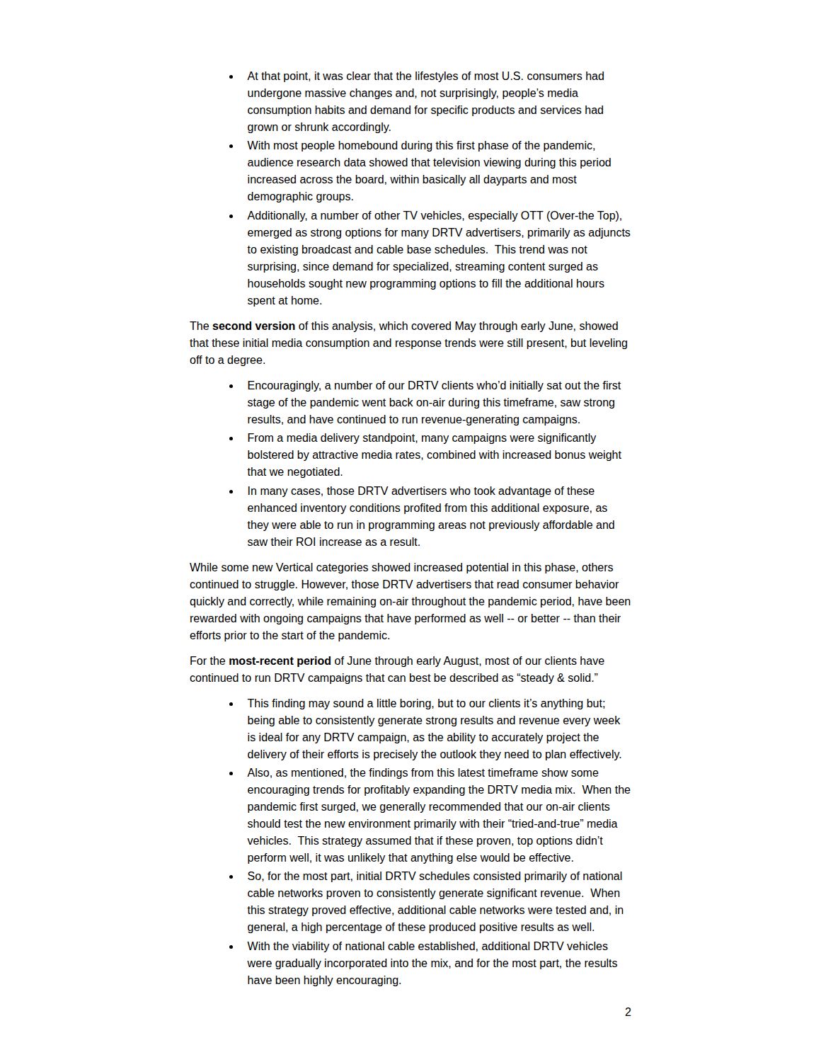At that point, it was clear that the lifestyles of most U.S. consumers had undergone massive changes and, not surprisingly, people’s media consumption habits and demand for specific products and services had grown or shrunk accordingly.
With most people homebound during this first phase of the pandemic, audience research data showed that television viewing during this period increased across the board, within basically all dayparts and most demographic groups.
Additionally, a number of other TV vehicles, especially OTT (Over-the Top), emerged as strong options for many DRTV advertisers, primarily as adjuncts to existing broadcast and cable base schedules. This trend was not surprising, since demand for specialized, streaming content surged as households sought new programming options to fill the additional hours spent at home.
The second version of this analysis, which covered May through early June, showed that these initial media consumption and response trends were still present, but leveling off to a degree.
Encouragingly, a number of our DRTV clients who’d initially sat out the first stage of the pandemic went back on-air during this timeframe, saw strong results, and have continued to run revenue-generating campaigns.
From a media delivery standpoint, many campaigns were significantly bolstered by attractive media rates, combined with increased bonus weight that we negotiated.
In many cases, those DRTV advertisers who took advantage of these enhanced inventory conditions profited from this additional exposure, as they were able to run in programming areas not previously affordable and saw their ROI increase as a result.
While some new Vertical categories showed increased potential in this phase, others continued to struggle. However, those DRTV advertisers that read consumer behavior quickly and correctly, while remaining on-air throughout the pandemic period, have been rewarded with ongoing campaigns that have performed as well -- or better -- than their efforts prior to the start of the pandemic.
For the most-recent period of June through early August, most of our clients have continued to run DRTV campaigns that can best be described as “steady & solid.”
This finding may sound a little boring, but to our clients it’s anything but; being able to consistently generate strong results and revenue every week is ideal for any DRTV campaign, as the ability to accurately project the delivery of their efforts is precisely the outlook they need to plan effectively.
Also, as mentioned, the findings from this latest timeframe show some encouraging trends for profitably expanding the DRTV media mix. When the pandemic first surged, we generally recommended that our on-air clients should test the new environment primarily with their “tried-and-true” media vehicles. This strategy assumed that if these proven, top options didn’t perform well, it was unlikely that anything else would be effective.
So, for the most part, initial DRTV schedules consisted primarily of national cable networks proven to consistently generate significant revenue. When this strategy proved effective, additional cable networks were tested and, in general, a high percentage of these produced positive results as well.
With the viability of national cable established, additional DRTV vehicles were gradually incorporated into the mix, and for the most part, the results have been highly encouraging.
2